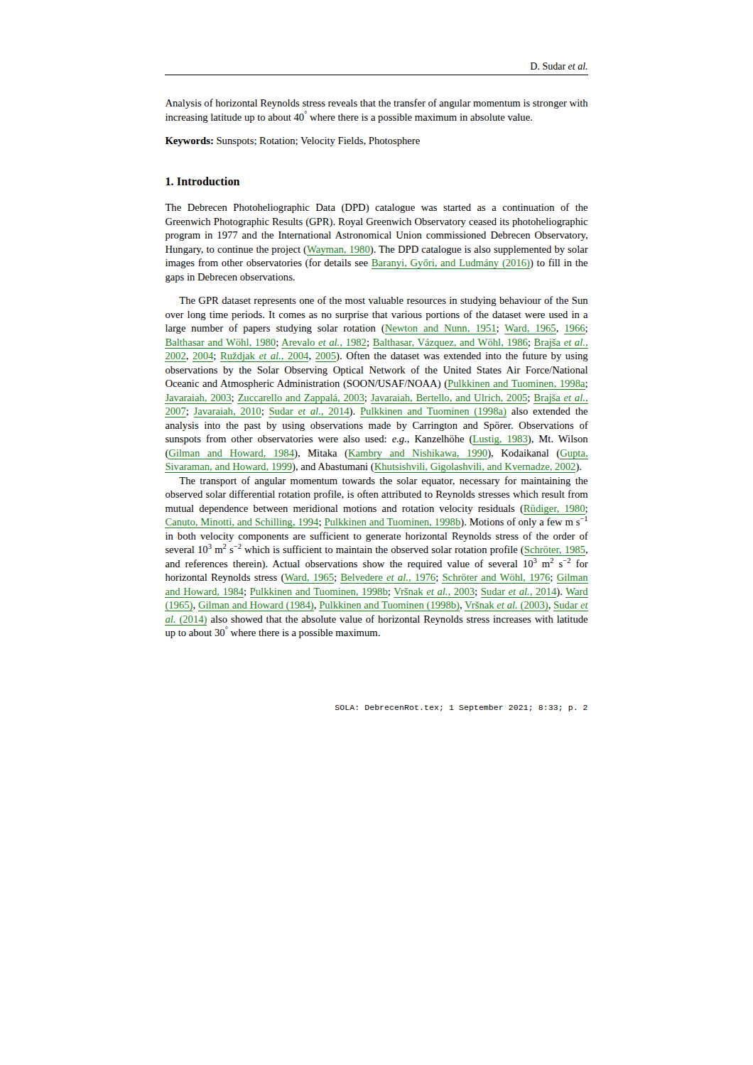D. Sudar et al.
Analysis of horizontal Reynolds stress reveals that the transfer of angular momentum is stronger with increasing latitude up to about 40° where there is a possible maximum in absolute value.
Keywords: Sunspots; Rotation; Velocity Fields, Photosphere
1. Introduction
The Debrecen Photoheliographic Data (DPD) catalogue was started as a continuation of the Greenwich Photographic Results (GPR). Royal Greenwich Observatory ceased its photoheliographic program in 1977 and the International Astronomical Union commissioned Debrecen Observatory, Hungary, to continue the project (Wayman, 1980). The DPD catalogue is also supplemented by solar images from other observatories (for details see Baranyi, Győri, and Ludmány (2016)) to fill in the gaps in Debrecen observations.
The GPR dataset represents one of the most valuable resources in studying behaviour of the Sun over long time periods. It comes as no surprise that various portions of the dataset were used in a large number of papers studying solar rotation (Newton and Nunn, 1951; Ward, 1965, 1966; Balthasar and Wöhl, 1980; Arevalo et al., 1982; Balthasar, Vázquez, and Wöhl, 1986; Brajša et al., 2002, 2004; Ruždjak et al., 2004, 2005). Often the dataset was extended into the future by using observations by the Solar Observing Optical Network of the United States Air Force/National Oceanic and Atmospheric Administration (SOON/USAF/NOAA) (Pulkkinen and Tuominen, 1998a; Javaraiah, 2003; Zuccarello and Zappalá, 2003; Javaraiah, Bertello, and Ulrich, 2005; Brajša et al., 2007; Javaraiah, 2010; Sudar et al., 2014). Pulkkinen and Tuominen (1998a) also extended the analysis into the past by using observations made by Carrington and Spörer. Observations of sunspots from other observatories were also used: e.g., Kanzelhöhe (Lustig, 1983), Mt. Wilson (Gilman and Howard, 1984), Mitaka (Kambry and Nishikawa, 1990), Kodaikanal (Gupta, Sivaraman, and Howard, 1999), and Abastumani (Khutsishvili, Gigolashvili, and Kvernadze, 2002).
The transport of angular momentum towards the solar equator, necessary for maintaining the observed solar differential rotation profile, is often attributed to Reynolds stresses which result from mutual dependence between meridional motions and rotation velocity residuals (Rüdiger, 1980; Canuto, Minotti, and Schilling, 1994; Pulkkinen and Tuominen, 1998b). Motions of only a few m s−1 in both velocity components are sufficient to generate horizontal Reynolds stress of the order of several 103 m2 s−2 which is sufficient to maintain the observed solar rotation profile (Schröter, 1985, and references therein). Actual observations show the required value of several 103 m2 s−2 for horizontal Reynolds stress (Ward, 1965; Belvedere et al., 1976; Schröter and Wöhl, 1976; Gilman and Howard, 1984; Pulkkinen and Tuominen, 1998b; Vršnak et al., 2003; Sudar et al., 2014). Ward (1965), Gilman and Howard (1984), Pulkkinen and Tuominen (1998b), Vršnak et al. (2003), Sudar et al. (2014) also showed that the absolute value of horizontal Reynolds stress increases with latitude up to about 30° where there is a possible maximum.
SOLA: DebrecenRot.tex; 1 September 2021; 8:33; p. 2